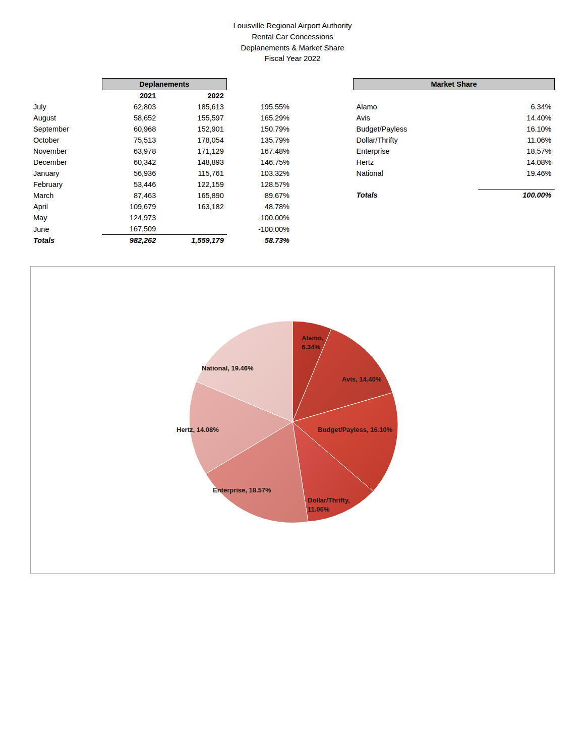Louisville Regional Airport Authority
Rental Car Concessions
Deplanements & Market Share
Fiscal Year 2022
| | Deplanements | |
| | 2021 | 2022 | |
| July | 62,803 | 185,613 | 195.55% |
| August | 58,652 | 155,597 | 165.29% |
| September | 60,968 | 152,901 | 150.79% |
| October | 75,513 | 178,054 | 135.79% |
| November | 63,978 | 171,129 | 167.48% |
| December | 60,342 | 148,893 | 146.75% |
| January | 56,936 | 115,761 | 103.32% |
| February | 53,446 | 122,159 | 128.57% |
| March | 87,463 | 165,890 | 89.67% |
| April | 109,679 | 163,182 | 48.78% |
| May | 124,973 | | -100.00% |
| June | 167,509 | | -100.00% |
| Totals | 982,262 | 1,559,179 | 58.73% |
| Market Share |
| Alamo | 6.34% |
| Avis | 14.40% |
| Budget/Payless | 16.10% |
| Dollar/Thrifty | 11.06% |
| Enterprise | 18.57% |
| Hertz | 14.08% |
| National | 19.46% |
| Totals | 100.00% |
Alamo, 6.34% Avis, 14.40% Budget/Payless, 16.10% Dollar/Thrifty, 11.06% Enterprise, 18.57% Hertz, 14.08% National, 19.46%